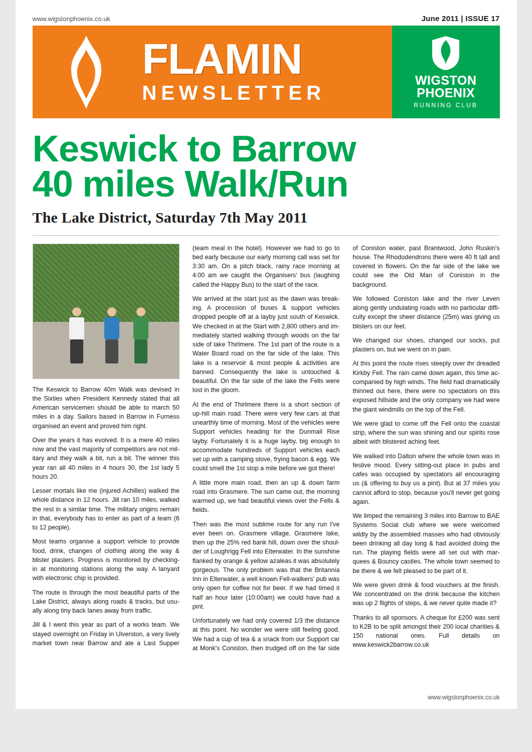www.wigstonphoenix.co.uk June 2011 | ISSUE 17
FLAMIN
NEWSLETTER
WIGSTON
PHOENIX
RUNNING CLUB
Keswick to Barrow
40 miles Walk/Run
The Lake District, Saturday 7th May 2011
The Keswick to Barrow 40m Walk was devised in the Sixties when President Kennedy stated that all American servicemen should be able to march 50 miles in a day. Sailors based in Barrow in Furness organised an event and proved him right.
Over the years it has evolved. It is a mere 40 miles now and the vast majority of competitors are not military and they walk a bit, run a bit. The winner this year ran all 40 miles in 4 hours 30, the 1st lady 5 hours 20.
Lesser mortals like me (injured Achilles) walked the whole distance in 12 hours. Jill ran 10 miles, walked the rest in a similar time. The military origins remain in that, everybody has to enter as part of a team (6 to 12 people).
Most teams organise a support vehicle to provide food, drink, changes of clothing along the way & blister plasters. Progress is monitored by checking-in at monitoring stations along the way. A lanyard with electronic chip is provided.
The route is through the most beautiful parts of the Lake District, always along roads & tracks, but usually along tiny back lanes away from traffic.
Jill & I went this year as part of a works team. We stayed overnight on Friday in Ulverston, a very lively market town near Barrow and ate a Last Supper (team meal in the hotel). However we had to go to bed early because our early morning call was set for 3:30 am. On a pitch black, rainy race morning at 4:00 am we caught the Organisers' bus (laughing called the Happy Bus) to the start of the race.
We arrived at the start just as the dawn was breaking. A procession of buses & support vehicles dropped people off at a layby just south of Keswick. We checked in at the Start with 2,800 others and immediately started walking through woods on the far side of lake Thirlmere. The 1st part of the route is a Water Board road on the far side of the lake. This lake is a reservoir & most people & activities are banned. Consequently the lake is untouched & beautiful. On the far side of the lake the Fells were lost in the gloom.
At the end of Thirlmere there is a short section of up-hill main road. There were very few cars at that unearthly time of morning. Most of the vehicles were Support vehicles heading for the Dunmail Rise layby. Fortunately it is a huge layby, big enough to accommodate hundreds of Support vehicles each set up with a camping stove, frying bacon & egg. We could smell the 1st stop a mile before we got there!
A little more main road, then an up & down farm road into Grasmere. The sun came out, the morning warmed up, we had beautiful views over the Fells & fields.
Then was the most sublime route for any run I've ever been on. Grasmere village, Grasmere lake, then up the 25% red bank hill, down over the shoulder of Loughrigg Fell into Elterwater. In the sunshine flanked by orange & yellow azaleas it was absolutely gorgeous. The only problem was that the Britannia Inn in Elterwater, a well known Fell-walkers' pub was only open for coffee not for beer. If we had timed it half an hour later (10:00am) we could have had a pint.
Unfortunately we had only covered 1/3 the distance at this point. No wonder we were still feeling good. We had a cup of tea & a snack from our Support car at Monk's Coniston, then trudged off on the far side of Coniston water, past Brantwood, John Ruskin's house. The Rhododendrons there were 40 ft tall and covered in flowers. On the far side of the lake we could see the Old Man of Coniston in the background.
We followed Coniston lake and the river Leven along gently undulating roads with no particular difficulty except the sheer distance (25m) was giving us blisters on our feet.
We changed our shoes, changed our socks, put plasters on, but we went on in pain.
At this point the route rises steeply over thr dreaded Kirkby Fell. The rain came down again, this time accompanied by high winds. The field had dramatically thinned out here, there were no spectators on this exposed hillside and the only company we had were the giant windmills on the top of the Fell.
We were glad to come off the Fell onto the coastal strip, where the sun was shining and our spirits rose albeit with blistered aching feet.
We walked into Dalton where the whole town was in festive mood. Every sitting-out place in pubs and cafes was occupied by spectators all encouraging us (& offering to buy us a pint). But at 37 miles you cannot afford to stop, because you'll never get going again.
We limped the remaining 3 miles into Barrow to BAE Systems Social club where we were welcomed wildly by the assembled masses who had obviously been drinking all day long & had avoided doing the run. The playing fields were all set out with marquees & Bouncy castles. The whole town seemed to be there & we felt pleased to be part of it.
We were given drink & food vouchers at the finish. We concentrated on the drink because the kitchen was up 2 flights of steps, & we never quite made it?
Thanks to all sponsors. A cheque for £200 was sent to K2B to be split amongst their 200 local charities & 150 national ones. Full details on www.keswick2barrow.co.uk
www.wigstonphoenix.co.uk